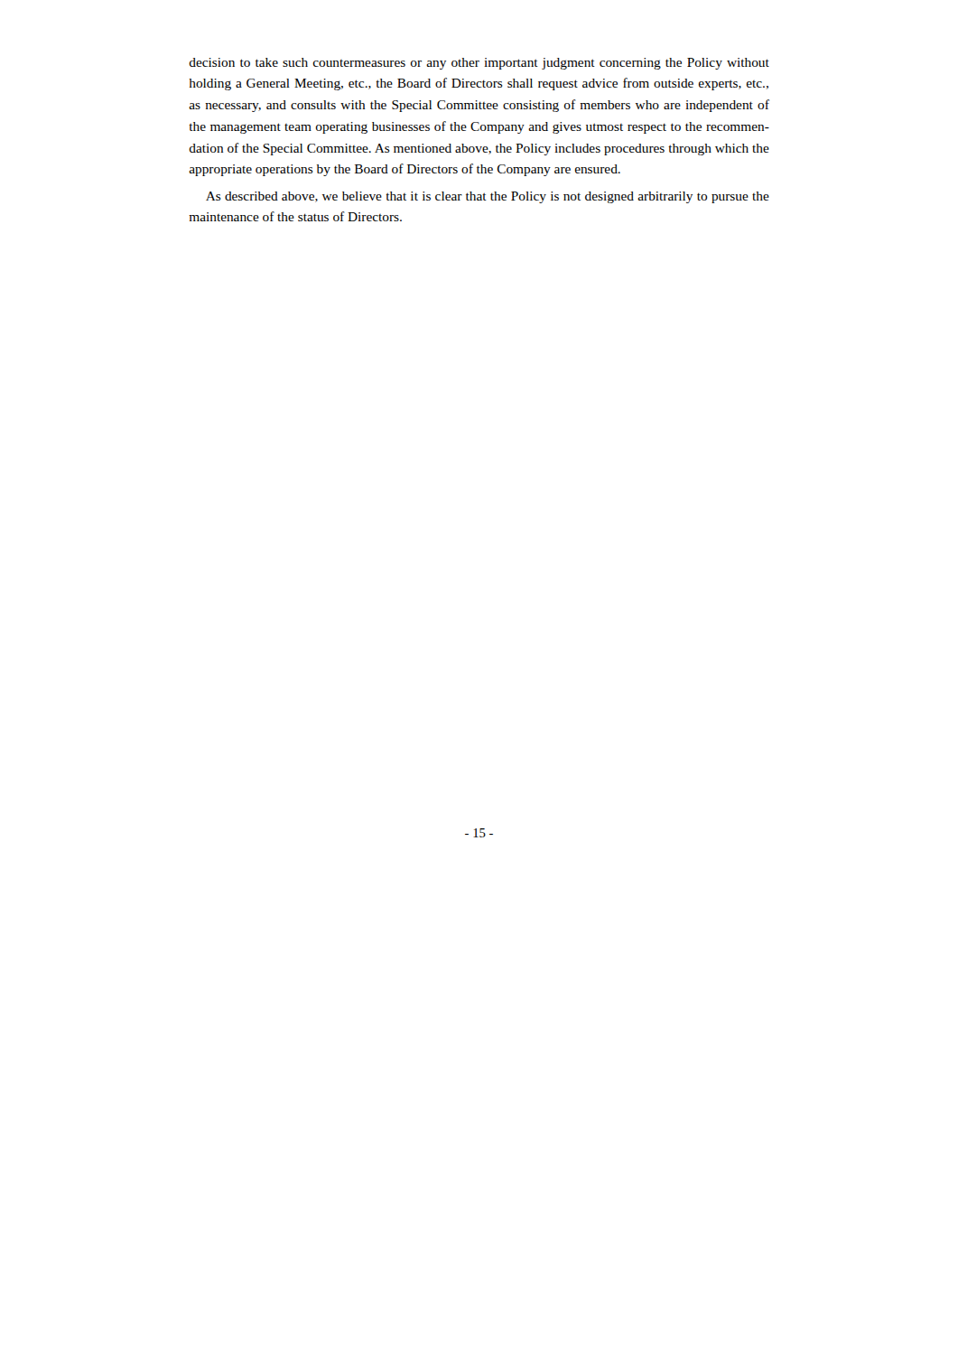decision to take such countermeasures or any other important judgment concerning the Policy without holding a General Meeting, etc., the Board of Directors shall request advice from outside experts, etc., as necessary, and consults with the Special Committee consisting of members who are independent of the management team operating businesses of the Company and gives utmost respect to the recommendation of the Special Committee. As mentioned above, the Policy includes procedures through which the appropriate operations by the Board of Directors of the Company are ensured.
As described above, we believe that it is clear that the Policy is not designed arbitrarily to pursue the maintenance of the status of Directors.
- 15 -